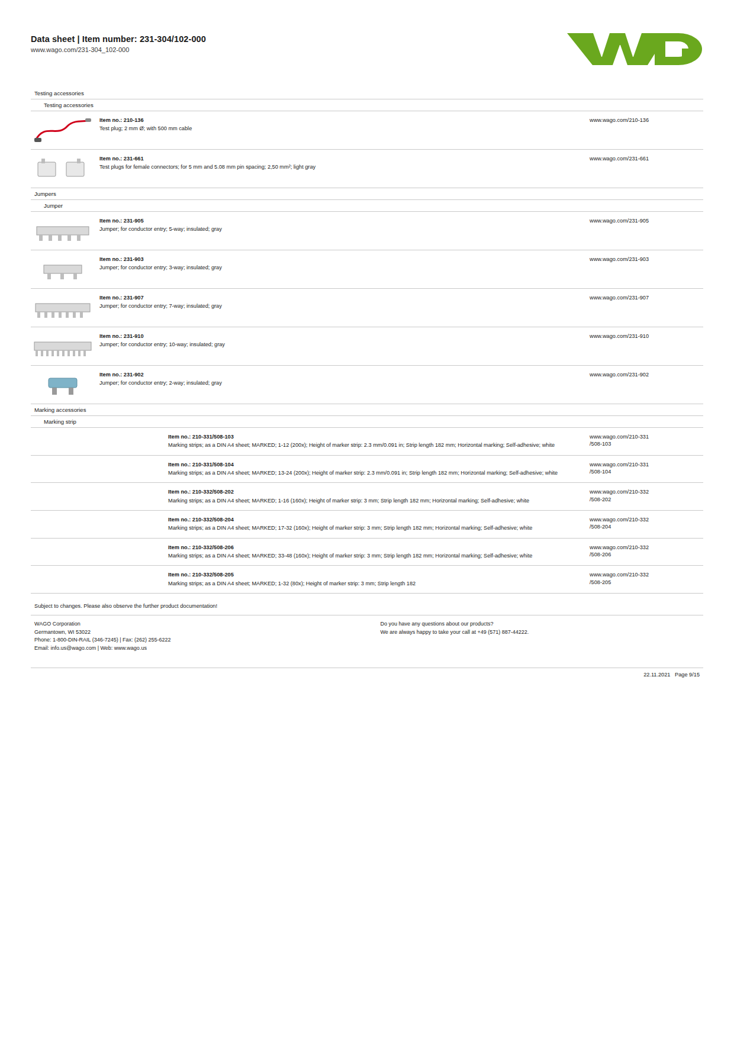Data sheet | Item number: 231-304/102-000
www.wago.com/231-304_102-000
Testing accessories
Testing accessories
| | Item no.: 210-136 Test plug; 2 mm Ø; with 500 mm cable | www.wago.com/210-136 |
| | Item no.: 231-661 Test plugs for female connectors; for 5 mm and 5.08 mm pin spacing; 2,50 mm²; light gray | www.wago.com/231-661 |
Jumpers
Jumper
| | Item no.: 231-905 Jumper; for conductor entry; 5-way; insulated; gray | www.wago.com/231-905 |
| | Item no.: 231-903 Jumper; for conductor entry; 3-way; insulated; gray | www.wago.com/231-903 |
| | Item no.: 231-907 Jumper; for conductor entry; 7-way; insulated; gray | www.wago.com/231-907 |
| | Item no.: 231-910 Jumper; for conductor entry; 10-way; insulated; gray | www.wago.com/231-910 |
| | Item no.: 231-902 Jumper; for conductor entry; 2-way; insulated; gray | www.wago.com/231-902 |
Marking accessories
Marking strip
| | Item no.: 210-331/508-103 Marking strips; as a DIN A4 sheet; MARKED; 1-12 (200x); Height of marker strip: 2.3 mm/0.091 in; Strip length 182 mm; Horizontal marking; Self-adhesive; white | www.wago.com/210-331 /508-103 |
| | Item no.: 210-331/508-104 Marking strips; as a DIN A4 sheet; MARKED; 13-24 (200x); Height of marker strip: 2.3 mm/0.091 in; Strip length 182 mm; Horizontal marking; Self-adhesive; white | www.wago.com/210-331 /508-104 |
| | Item no.: 210-332/508-202 Marking strips; as a DIN A4 sheet; MARKED; 1-16 (160x); Height of marker strip: 3 mm; Strip length 182 mm; Horizontal marking; Self-adhesive; white | www.wago.com/210-332 /508-202 |
| | Item no.: 210-332/508-204 Marking strips; as a DIN A4 sheet; MARKED; 17-32 (160x); Height of marker strip: 3 mm; Strip length 182 mm; Horizontal marking; Self-adhesive; white | www.wago.com/210-332 /508-204 |
| | Item no.: 210-332/508-206 Marking strips; as a DIN A4 sheet; MARKED; 33-48 (160x); Height of marker strip: 3 mm; Strip length 182 mm; Horizontal marking; Self-adhesive; white | www.wago.com/210-332 /508-206 |
| | Item no.: 210-332/508-205 Marking strips; as a DIN A4 sheet; MARKED; 1-32 (80x); Height of marker strip: 3 mm; Strip length 182 | www.wago.com/210-332 /508-205 |
Subject to changes. Please also observe the further product documentation!
WAGO Corporation
Germantown, WI 53022
Phone: 1-800-DIN-RAIL (346-7245) | Fax: (262) 255-6222
Email: info.us@wago.com | Web: www.wago.us
Do you have any questions about our products?
We are always happy to take your call at +49 (571) 887-44222.
22.11.2021 Page 9/15